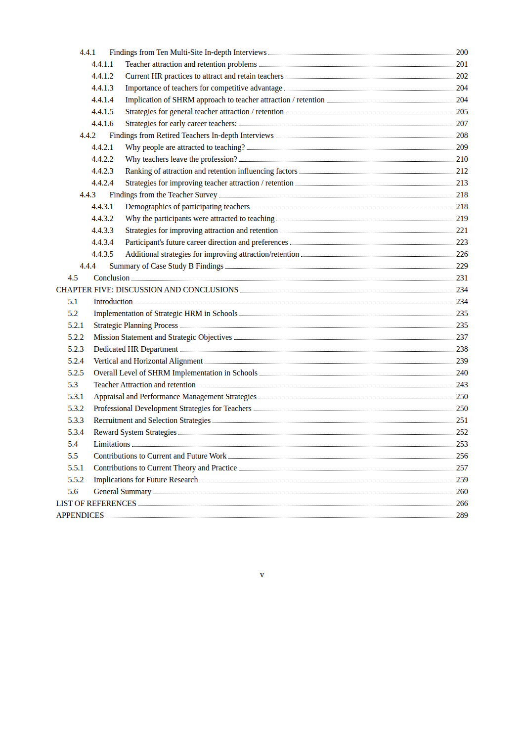4.4.1 Findings from Ten Multi-Site In-depth Interviews 200
4.4.1.1 Teacher attraction and retention problems 201
4.4.1.2 Current HR practices to attract and retain teachers 202
4.4.1.3 Importance of teachers for competitive advantage 204
4.4.1.4 Implication of SHRM approach to teacher attraction / retention 204
4.4.1.5 Strategies for general teacher attraction / retention 205
4.4.1.6 Strategies for early career teachers: 207
4.4.2 Findings from Retired Teachers In-depth Interviews 208
4.4.2.1 Why people are attracted to teaching? 209
4.4.2.2 Why teachers leave the profession? 210
4.4.2.3 Ranking of attraction and retention influencing factors 212
4.4.2.4 Strategies for improving teacher attraction / retention 213
4.4.3 Findings from the Teacher Survey 218
4.4.3.1 Demographics of participating teachers 218
4.4.3.2 Why the participants were attracted to teaching 219
4.4.3.3 Strategies for improving attraction and retention 221
4.4.3.4 Participant's future career direction and preferences 223
4.4.3.5 Additional strategies for improving attraction/retention 226
4.4.4 Summary of Case Study B Findings 229
4.5 Conclusion 231
CHAPTER FIVE: DISCUSSION AND CONCLUSIONS 234
5.1 Introduction 234
5.2 Implementation of Strategic HRM in Schools 235
5.2.1 Strategic Planning Process 235
5.2.2 Mission Statement and Strategic Objectives 237
5.2.3 Dedicated HR Department 238
5.2.4 Vertical and Horizontal Alignment 239
5.2.5 Overall Level of SHRM Implementation in Schools 240
5.3 Teacher Attraction and retention 243
5.3.1 Appraisal and Performance Management Strategies 250
5.3.2 Professional Development Strategies for Teachers 250
5.3.3 Recruitment and Selection Strategies 251
5.3.4 Reward System Strategies 252
5.4 Limitations 253
5.5 Contributions to Current and Future Work 256
5.5.1 Contributions to Current Theory and Practice 257
5.5.2 Implications for Future Research 259
5.6 General Summary 260
LIST OF REFERENCES 266
APPENDICES 289
v